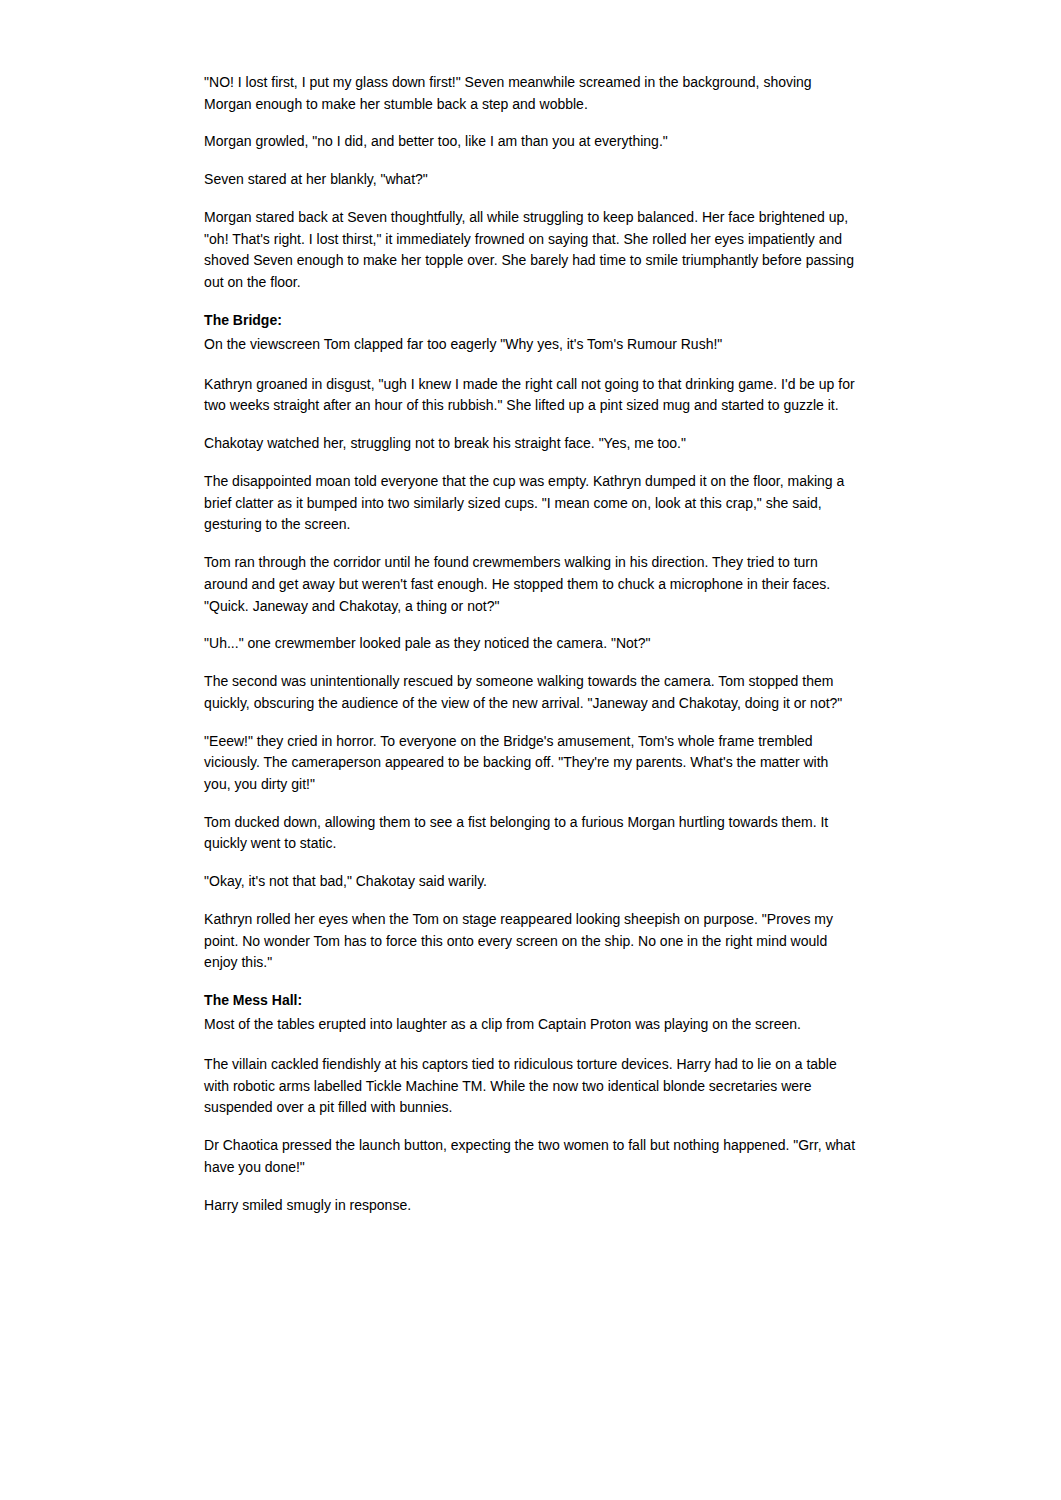"NO! I lost first, I put my glass down first!" Seven meanwhile screamed in the background, shoving Morgan enough to make her stumble back a step and wobble.
Morgan growled, "no I did, and better too, like I am than you at everything."
Seven stared at her blankly, "what?"
Morgan stared back at Seven thoughtfully, all while struggling to keep balanced. Her face brightened up, "oh! That's right. I lost thirst," it immediately frowned on saying that. She rolled her eyes impatiently and shoved Seven enough to make her topple over. She barely had time to smile triumphantly before passing out on the floor.
The Bridge:
On the viewscreen Tom clapped far too eagerly "Why yes, it's Tom's Rumour Rush!"
Kathryn groaned in disgust, "ugh I knew I made the right call not going to that drinking game. I'd be up for two weeks straight after an hour of this rubbish." She lifted up a pint sized mug and started to guzzle it.
Chakotay watched her, struggling not to break his straight face. "Yes, me too."
The disappointed moan told everyone that the cup was empty. Kathryn dumped it on the floor, making a brief clatter as it bumped into two similarly sized cups. "I mean come on, look at this crap," she said, gesturing to the screen.
Tom ran through the corridor until he found crewmembers walking in his direction. They tried to turn around and get away but weren't fast enough. He stopped them to chuck a microphone in their faces. "Quick. Janeway and Chakotay, a thing or not?"
"Uh..." one crewmember looked pale as they noticed the camera. "Not?"
The second was unintentionally rescued by someone walking towards the camera. Tom stopped them quickly, obscuring the audience of the view of the new arrival. "Janeway and Chakotay, doing it or not?"
"Eeew!" they cried in horror. To everyone on the Bridge's amusement, Tom's whole frame trembled viciously. The cameraperson appeared to be backing off. "They're my parents. What's the matter with you, you dirty git!"
Tom ducked down, allowing them to see a fist belonging to a furious Morgan hurtling towards them. It quickly went to static.
"Okay, it's not that bad," Chakotay said warily.
Kathryn rolled her eyes when the Tom on stage reappeared looking sheepish on purpose. "Proves my point. No wonder Tom has to force this onto every screen on the ship. No one in the right mind would enjoy this."
The Mess Hall:
Most of the tables erupted into laughter as a clip from Captain Proton was playing on the screen.
The villain cackled fiendishly at his captors tied to ridiculous torture devices. Harry had to lie on a table with robotic arms labelled Tickle Machine TM. While the now two identical blonde secretaries were suspended over a pit filled with bunnies.
Dr Chaotica pressed the launch button, expecting the two women to fall but nothing happened. "Grr, what have you done!"
Harry smiled smugly in response.